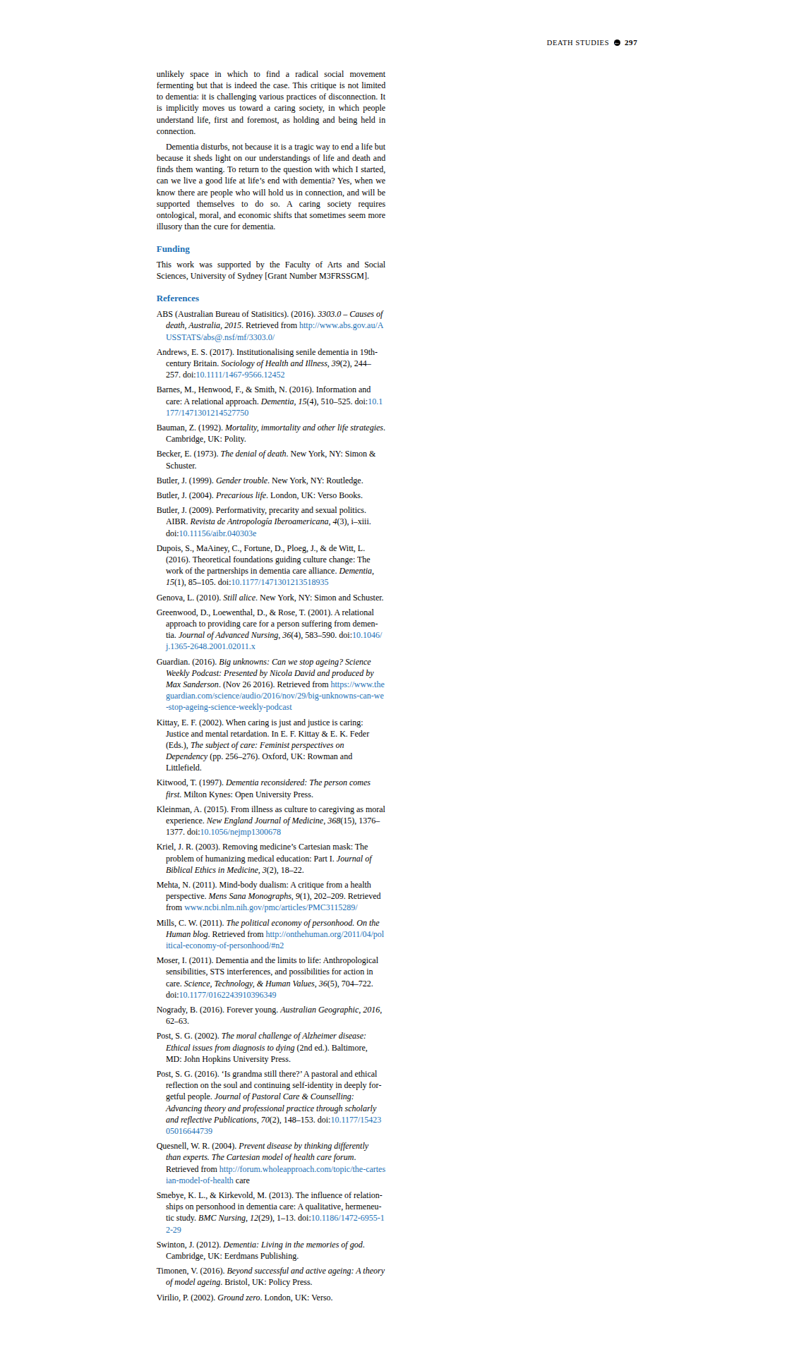DEATH STUDIES ← 297
unlikely space in which to find a radical social movement fermenting but that is indeed the case. This critique is not limited to dementia: it is challenging various practices of disconnection. It is implicitly moves us toward a caring society, in which people understand life, first and foremost, as holding and being held in connection.
Dementia disturbs, not because it is a tragic way to end a life but because it sheds light on our understandings of life and death and finds them wanting. To return to the question with which I started, can we live a good life at life’s end with dementia? Yes, when we know there are people who will hold us in connection, and will be supported themselves to do so. A caring society requires ontological, moral, and economic shifts that sometimes seem more illusory than the cure for dementia.
Funding
This work was supported by the Faculty of Arts and Social Sciences, University of Sydney [Grant Number M3FRSSGM].
References
ABS (Australian Bureau of Statisitics). (2016). 3303.0 – Causes of death, Australia, 2015. Retrieved from http://www.abs.gov.au/AUSSTATS/abs@.nsf/mf/3303.0/
Andrews, E. S. (2017). Institutionalising senile dementia in 19th-century Britain. Sociology of Health and Illness, 39(2), 244–257. doi:10.1111/1467-9566.12452
Barnes, M., Henwood, F., & Smith, N. (2016). Information and care: A relational approach. Dementia, 15(4), 510–525. doi:10.1177/1471301214527750
Bauman, Z. (1992). Mortality, immortality and other life strategies. Cambridge, UK: Polity.
Becker, E. (1973). The denial of death. New York, NY: Simon & Schuster.
Butler, J. (1999). Gender trouble. New York, NY: Routledge.
Butler, J. (2004). Precarious life. London, UK: Verso Books.
Butler, J. (2009). Performativity, precarity and sexual politics. AIBR. Revista de Antropología Iberoamericana, 4(3), i–xiii. doi:10.11156/aibr.040303e
Dupois, S., MaAiney, C., Fortune, D., Ploeg, J., & de Witt, L. (2016). Theoretical foundations guiding culture change: The work of the partnerships in dementia care alliance. Dementia, 15(1), 85–105. doi:10.1177/1471301213518935
Genova, L. (2010). Still alice. New York, NY: Simon and Schuster.
Greenwood, D., Loewenthal, D., & Rose, T. (2001). A relational approach to providing care for a person suffering from dementia. Journal of Advanced Nursing, 36(4), 583–590. doi:10.1046/j.1365-2648.2001.02011.x
Guardian. (2016). Big unknowns: Can we stop ageing? Science Weekly Podcast: Presented by Nicola David and produced by Max Sanderson. (Nov 26 2016). Retrieved from https://www.theguardian.com/science/audio/2016/nov/29/big-unknowns-can-we-stop-ageing-science-weekly-podcast
Kittay, E. F. (2002). When caring is just and justice is caring: Justice and mental retardation. In E. F. Kittay & E. K. Feder (Eds.), The subject of care: Feminist perspectives on Dependency (pp. 256–276). Oxford, UK: Rowman and Littlefield.
Kitwood, T. (1997). Dementia reconsidered: The person comes first. Milton Kynes: Open University Press.
Kleinman, A. (2015). From illness as culture to caregiving as moral experience. New England Journal of Medicine, 368(15), 1376–1377. doi:10.1056/nejmp1300678
Kriel, J. R. (2003). Removing medicine’s Cartesian mask: The problem of humanizing medical education: Part I. Journal of Biblical Ethics in Medicine, 3(2), 18–22.
Mehta, N. (2011). Mind-body dualism: A critique from a health perspective. Mens Sana Monographs, 9(1), 202–209. Retrieved from www.ncbi.nlm.nih.gov/pmc/articles/PMC3115289/
Mills, C. W. (2011). The political economy of personhood. On the Human blog. Retrieved from http://onthehuman.org/2011/04/political-economy-of-personhood/#n2
Moser, I. (2011). Dementia and the limits to life: Anthropological sensibilities, STS interferences, and possibilities for action in care. Science, Technology, & Human Values, 36(5), 704–722. doi:10.1177/0162243910396349
Nogrady, B. (2016). Forever young. Australian Geographic, 2016, 62–63.
Post, S. G. (2002). The moral challenge of Alzheimer disease: Ethical issues from diagnosis to dying (2nd ed.). Baltimore, MD: John Hopkins University Press.
Post, S. G. (2016). ‘Is grandma still there?’ A pastoral and ethical reflection on the soul and continuing self-identity in deeply forgetful people. Journal of Pastoral Care & Counselling: Advancing theory and professional practice through scholarly and reflective Publications, 70(2), 148–153. doi:10.1177/1542305016644739
Quesnell, W. R. (2004). Prevent disease by thinking differently than experts. The Cartesian model of health care forum. Retrieved from http://forum.wholeapproach.com/topic/the-cartesian-model-of-health care
Smebye, K. L., & Kirkevold, M. (2013). The influence of relationships on personhood in dementia care: A qualitative, hermeneutic study. BMC Nursing, 12(29), 1–13. doi:10.1186/1472-6955-12-29
Swinton, J. (2012). Dementia: Living in the memories of god. Cambridge, UK: Eerdmans Publishing.
Timonen, V. (2016). Beyond successful and active ageing: A theory of model ageing. Bristol, UK: Policy Press.
Virilio, P. (2002). Ground zero. London, UK: Verso.